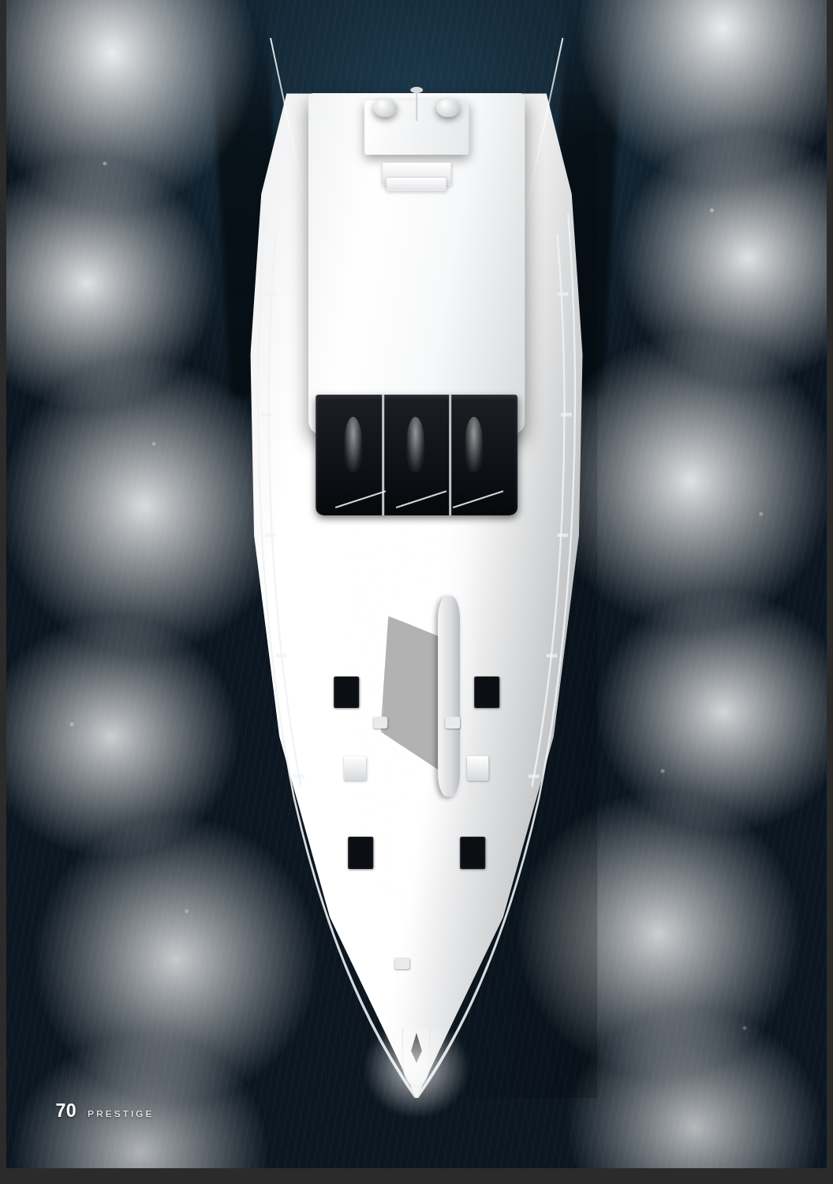70 Prestige